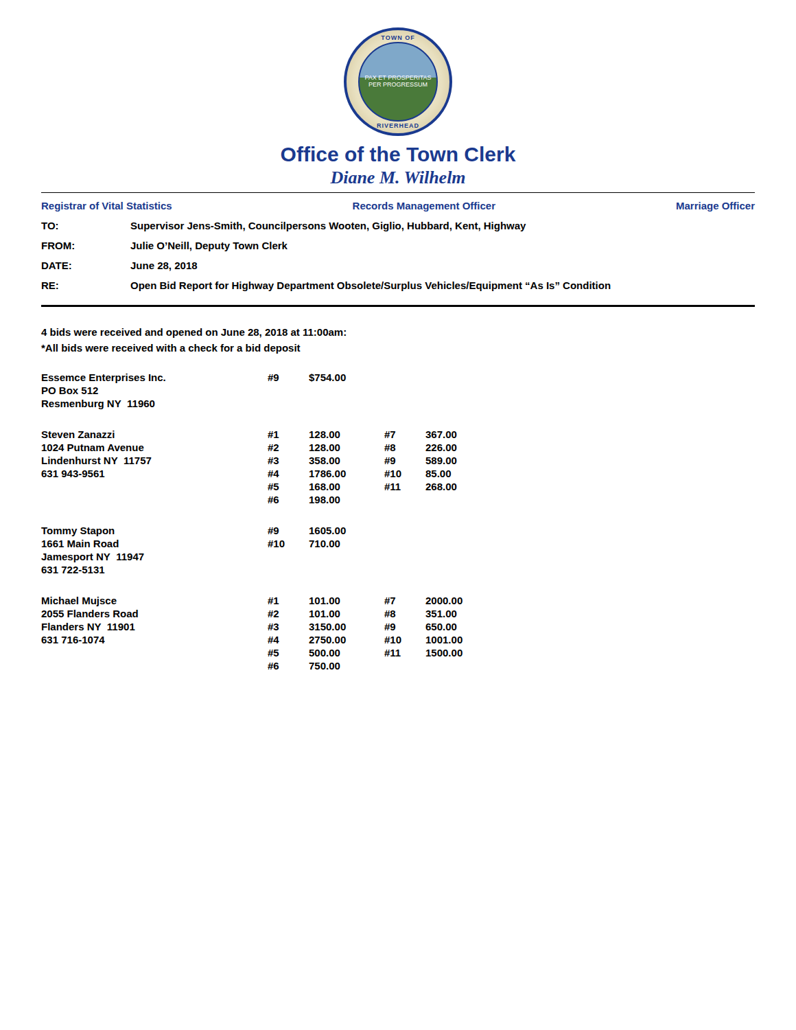TOWN OF
PAX ET PROSPERITAS
PER PROGRESSUM
RIVERHEAD
Office of the Town Clerk
Diane M. Wilhelm
Registrar of Vital Statistics Records Management Officer Marriage Officer
| TO: | Supervisor Jens-Smith, Councilpersons Wooten, Giglio, Hubbard, Kent, Highway |
| FROM: | Julie O’Neill, Deputy Town Clerk |
| DATE: | June 28, 2018 |
| RE: | Open Bid Report for Highway Department Obsolete/Surplus Vehicles/Equipment “As Is” Condition |
4 bids were received and opened on June 28, 2018 at 11:00am:
*All bids were received with a check for a bid deposit
| Essemce Enterprises Inc. | #9 | $754.00 | | |
| PO Box 512 | | | | |
| Resmenburg NY 11960 | | | | |
| Steven Zanazzi | #1 | 128.00 | #7 | 367.00 |
| 1024 Putnam Avenue | #2 | 128.00 | #8 | 226.00 |
| Lindenhurst NY 11757 | #3 | 358.00 | #9 | 589.00 |
| 631 943-9561 | #4 | 1786.00 | #10 | 85.00 |
| | #5 | 168.00 | #11 | 268.00 |
| | #6 | 198.00 | | |
| Tommy Stapon | #9 | 1605.00 | | |
| 1661 Main Road | #10 | 710.00 | | |
| Jamesport NY 11947 | | | | |
| 631 722-5131 | | | | |
| Michael Mujsce | #1 | 101.00 | #7 | 2000.00 |
| 2055 Flanders Road | #2 | 101.00 | #8 | 351.00 |
| Flanders NY 11901 | #3 | 3150.00 | #9 | 650.00 |
| 631 716-1074 | #4 | 2750.00 | #10 | 1001.00 |
| | #5 | 500.00 | #11 | 1500.00 |
| | #6 | 750.00 | | |